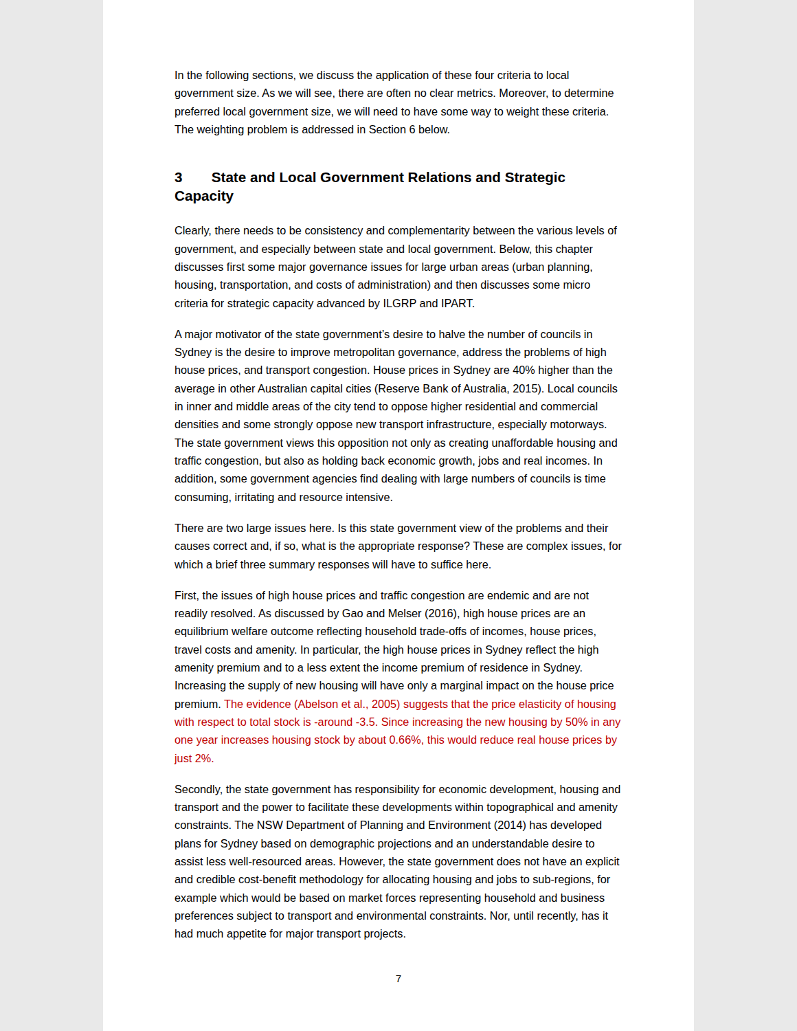In the following sections, we discuss the application of these four criteria to local government size. As we will see, there are often no clear metrics. Moreover, to determine preferred local government size, we will need to have some way to weight these criteria. The weighting problem is addressed in Section 6 below.
3 State and Local Government Relations and Strategic Capacity
Clearly, there needs to be consistency and complementarity between the various levels of government, and especially between state and local government. Below, this chapter discusses first some major governance issues for large urban areas (urban planning, housing, transportation, and costs of administration) and then discusses some micro criteria for strategic capacity advanced by ILGRP and IPART.
A major motivator of the state government’s desire to halve the number of councils in Sydney is the desire to improve metropolitan governance, address the problems of high house prices, and transport congestion. House prices in Sydney are 40% higher than the average in other Australian capital cities (Reserve Bank of Australia, 2015). Local councils in inner and middle areas of the city tend to oppose higher residential and commercial densities and some strongly oppose new transport infrastructure, especially motorways. The state government views this opposition not only as creating unaffordable housing and traffic congestion, but also as holding back economic growth, jobs and real incomes. In addition, some government agencies find dealing with large numbers of councils is time consuming, irritating and resource intensive.
There are two large issues here. Is this state government view of the problems and their causes correct and, if so, what is the appropriate response? These are complex issues, for which a brief three summary responses will have to suffice here.
First, the issues of high house prices and traffic congestion are endemic and are not readily resolved. As discussed by Gao and Melser (2016), high house prices are an equilibrium welfare outcome reflecting household trade-offs of incomes, house prices, travel costs and amenity. In particular, the high house prices in Sydney reflect the high amenity premium and to a less extent the income premium of residence in Sydney. Increasing the supply of new housing will have only a marginal impact on the house price premium. The evidence (Abelson et al., 2005) suggests that the price elasticity of housing with respect to total stock is -around -3.5. Since increasing the new housing by 50% in any one year increases housing stock by about 0.66%, this would reduce real house prices by just 2%.
Secondly, the state government has responsibility for economic development, housing and transport and the power to facilitate these developments within topographical and amenity constraints. The NSW Department of Planning and Environment (2014) has developed plans for Sydney based on demographic projections and an understandable desire to assist less well-resourced areas. However, the state government does not have an explicit and credible cost-benefit methodology for allocating housing and jobs to sub-regions, for example which would be based on market forces representing household and business preferences subject to transport and environmental constraints. Nor, until recently, has it had much appetite for major transport projects.
7